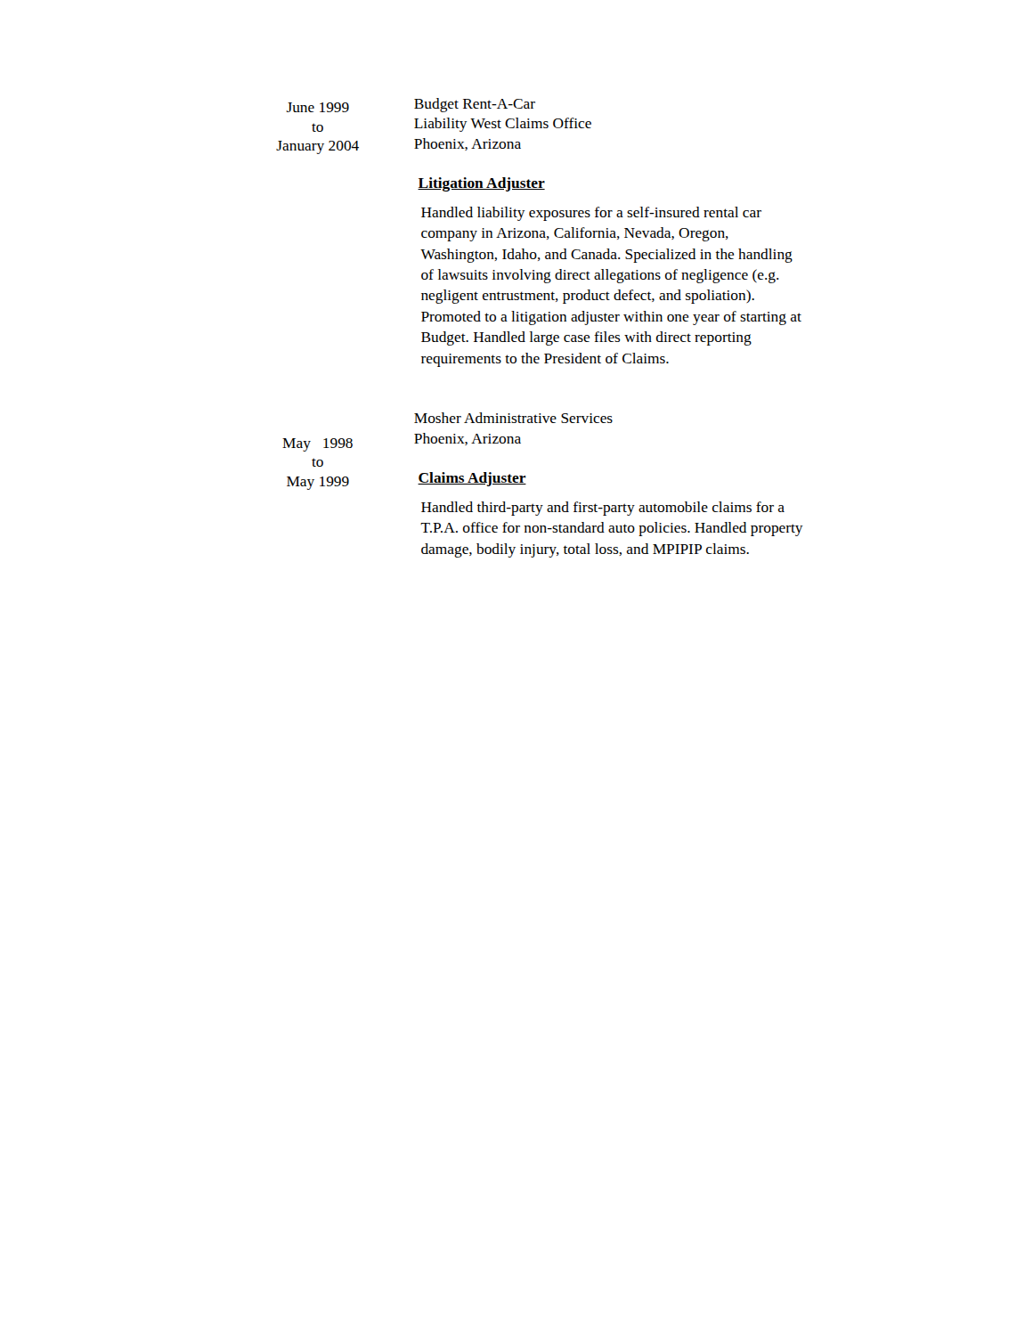June 1999to January 2004
Budget Rent-A-Car
Liability West Claims Office
Phoenix, Arizona
Litigation Adjuster
Handled liability exposures for a self-insured rental car company in Arizona, California, Nevada, Oregon, Washington, Idaho, and Canada. Specialized in the handling of lawsuits involving direct allegations of negligence (e.g. negligent entrustment, product defect, and spoliation). Promoted to a litigation adjuster within one year of starting at Budget. Handled large case files with direct reporting requirements to the President of Claims.
May 1998to May 1999
Mosher Administrative Services
Phoenix, Arizona
Claims Adjuster
Handled third-party and first-party automobile claims for a T.P.A. office for non-standard auto policies. Handled property damage, bodily injury, total loss, and MPIPIP claims.